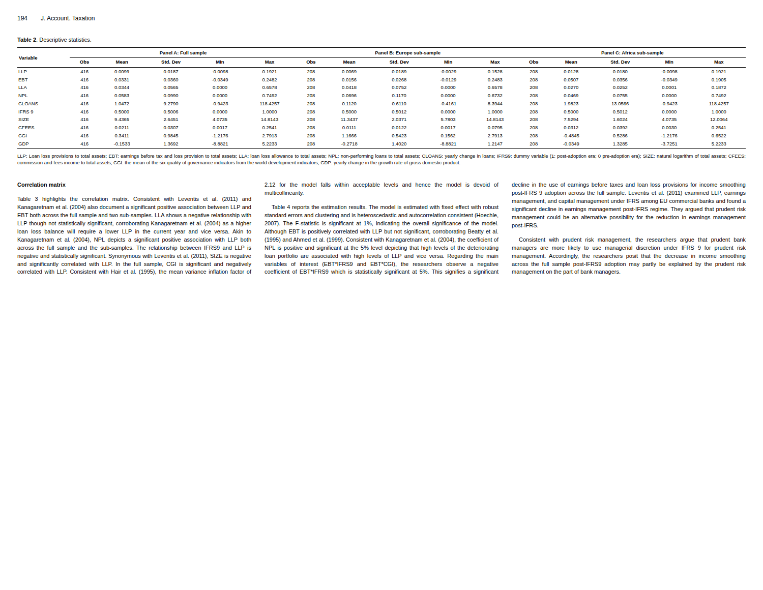194 J. Account. Taxation
Table 2. Descriptive statistics.
| Variable | Panel A: Full sample | Panel B: Europe sub-sample | Panel C: Africa sub-sample |
| --- | --- | --- | --- |
| Obs | Mean | Std. Dev | Min | Max | Obs | Mean | Std. Dev | Min | Max | Obs | Mean | Std. Dev | Min | Max |
| LLP | 416 | 0.0099 | 0.0187 | -0.0098 | 0.1921 | 208 | 0.0069 | 0.0189 | -0.0029 | 0.1528 | 208 | 0.0128 | 0.0180 | -0.0098 | 0.1921 |
| EBT | 416 | 0.0331 | 0.0360 | -0.0349 | 0.2482 | 208 | 0.0156 | 0.0268 | -0.0129 | 0.2483 | 208 | 0.0507 | 0.0356 | -0.0349 | 0.1905 |
| LLA | 416 | 0.0344 | 0.0565 | 0.0000 | 0.6578 | 208 | 0.0418 | 0.0752 | 0.0000 | 0.6578 | 208 | 0.0270 | 0.0252 | 0.0001 | 0.1872 |
| NPL | 416 | 0.0583 | 0.0990 | 0.0000 | 0.7492 | 208 | 0.0696 | 0.1170 | 0.0000 | 0.6732 | 208 | 0.0469 | 0.0755 | 0.0000 | 0.7492 |
| CLOANS | 416 | 1.0472 | 9.2790 | -0.9423 | 118.4257 | 208 | 0.1120 | 0.6110 | -0.4161 | 8.3944 | 208 | 1.9823 | 13.0566 | -0.9423 | 118.4257 |
| IFRS 9 | 416 | 0.5000 | 0.5006 | 0.0000 | 1.0000 | 208 | 0.5000 | 0.5012 | 0.0000 | 1.0000 | 208 | 0.5000 | 0.5012 | 0.0000 | 1.0000 |
| SIZE | 416 | 9.4365 | 2.6451 | 4.0735 | 14.8143 | 208 | 11.3437 | 2.0371 | 5.7803 | 14.8143 | 208 | 7.5294 | 1.6024 | 4.0735 | 12.0064 |
| CFEES | 416 | 0.0211 | 0.0307 | 0.0017 | 0.2541 | 208 | 0.0111 | 0.0122 | 0.0017 | 0.0795 | 208 | 0.0312 | 0.0392 | 0.0030 | 0.2541 |
| CGI | 416 | 0.3411 | 0.9845 | -1.2176 | 2.7913 | 208 | 1.1666 | 0.5423 | 0.1562 | 2.7913 | 208 | -0.4845 | 0.5286 | -1.2176 | 0.6522 |
| GDP | 416 | -0.1533 | 1.3692 | -8.8821 | 5.2233 | 208 | -0.2718 | 1.4020 | -8.8821 | 1.2147 | 208 | -0.0349 | 1.3285 | -3.7251 | 5.2233 |
LLP: Loan loss provisions to total assets; EBT: earnings before tax and loss provision to total assets; LLA: loan loss allowance to total assets; NPL: non-performing loans to total assets; CLOANS: yearly change in loans; IFRS9: dummy variable (1: post-adoption era; 0 pre-adoption era); SIZE: natural logarithm of total assets; CFEES: commission and fees income to total assets; CGI: the mean of the six quality of governance indicators from the world development indicators; GDP: yearly change in the growth rate of gross domestic product.
Correlation matrix
Table 3 highlights the correlation matrix. Consistent with Leventis et al. (2011) and Kanagaretnam et al. (2004) also document a significant positive association between LLP and EBT both across the full sample and two sub-samples. LLA shows a negative relationship with LLP though not statistically significant, corroborating Kanagaretnam et al. (2004) as a higher loan loss balance will require a lower LLP in the current year and vice versa. Akin to Kanagaretnam et al. (2004), NPL depicts a significant positive association with LLP both across the full sample and the sub-samples. The relationship between IFRS9 and LLP is negative and statistically significant. Synonymous with Leventis et al. (2011), SIZE is negative and significantly correlated with LLP. In the full sample, CGI is significant and negatively correlated with LLP. Consistent with Hair et al. (1995), the mean variance inflation factor of 2.12 for the model falls within acceptable levels and hence the model is devoid of multicollinearity.
Table 4 reports the estimation results. The model is estimated with fixed effect with robust standard errors and clustering and is heteroscedastic and autocorrelation consistent (Hoechle, 2007). The F-statistic is significant at 1%, indicating the overall significance of the model. Although EBT is positively correlated with LLP but not significant, corroborating Beatty et al. (1995) and Ahmed et al. (1999). Consistent with Kanagaretnam et al. (2004), the coefficient of NPL is positive and significant at the 5% level depicting that high levels of the deteriorating loan portfolio are associated with high levels of LLP and vice versa. Regarding the main variables of interest (EBT*IFRS9 and EBT*CGI), the researchers observe a negative coefficient of EBT*IFRS9 which is statistically significant at 5%. This signifies a significant decline in the use of earnings before taxes and loan loss provisions for income smoothing post-IFRS 9 adoption across the full sample. Leventis et al. (2011) examined LLP, earnings management, and capital management under IFRS among EU commercial banks and found a significant decline in earnings management post-IFRS regime. They argued that prudent risk management could be an alternative possibility for the reduction in earnings management post-IFRS.
Consistent with prudent risk management, the researchers argue that prudent bank managers are more likely to use managerial discretion under IFRS 9 for prudent risk management. Accordingly, the researchers posit that the decrease in income smoothing across the full sample post-IFRS9 adoption may partly be explained by the prudent risk management on the part of bank managers.